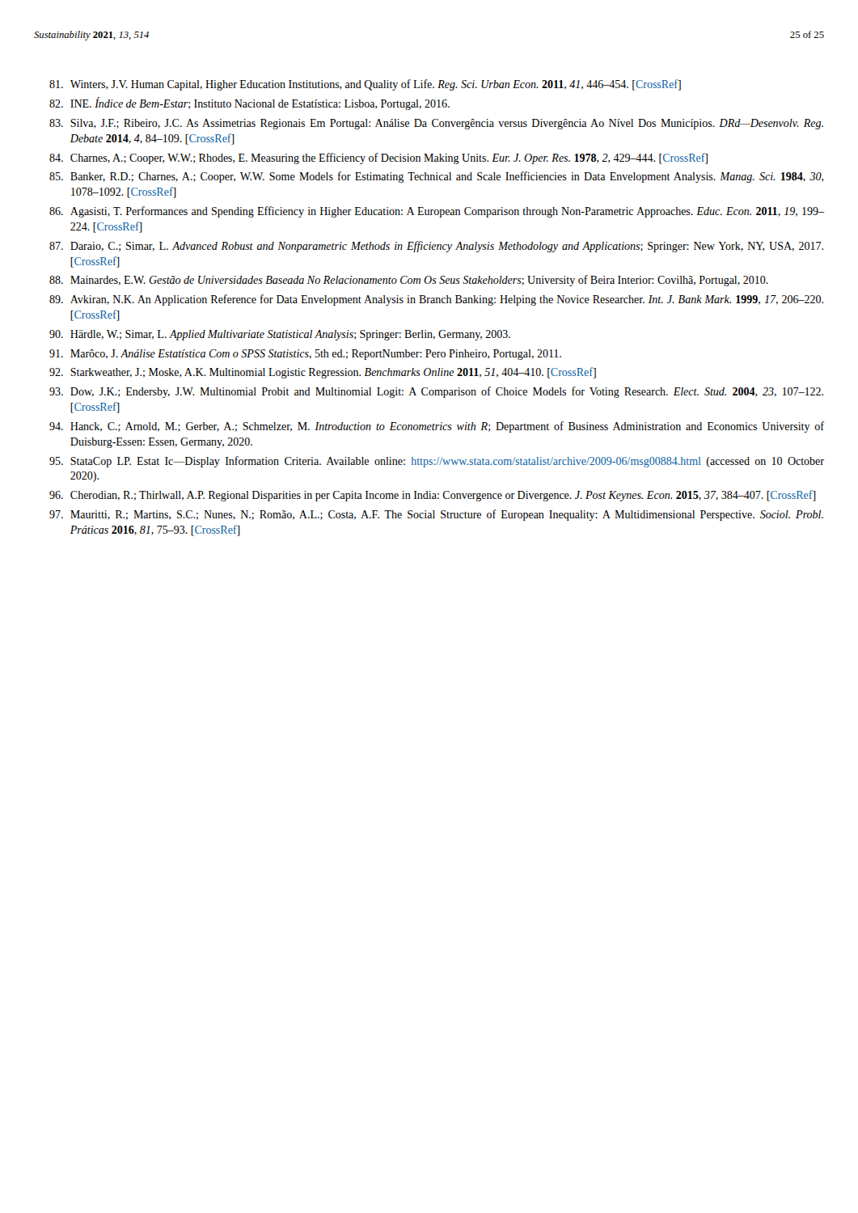Sustainability 2021, 13, 514 25 of 25
Winters, J.V. Human Capital, Higher Education Institutions, and Quality of Life. Reg. Sci. Urban Econ. 2011, 41, 446–454. [CrossRef]
INE. Índice de Bem-Estar; Instituto Nacional de Estatística: Lisboa, Portugal, 2016.
Silva, J.F.; Ribeiro, J.C. As Assimetrias Regionais Em Portugal: Análise Da Convergência versus Divergência Ao Nível Dos Municípios. DRd—Desenvolv. Reg. Debate 2014, 4, 84–109. [CrossRef]
Charnes, A.; Cooper, W.W.; Rhodes, E. Measuring the Efficiency of Decision Making Units. Eur. J. Oper. Res. 1978, 2, 429–444. [CrossRef]
Banker, R.D.; Charnes, A.; Cooper, W.W. Some Models for Estimating Technical and Scale Inefficiencies in Data Envelopment Analysis. Manag. Sci. 1984, 30, 1078–1092. [CrossRef]
Agasisti, T. Performances and Spending Efficiency in Higher Education: A European Comparison through Non-Parametric Approaches. Educ. Econ. 2011, 19, 199–224. [CrossRef]
Daraio, C.; Simar, L. Advanced Robust and Nonparametric Methods in Efficiency Analysis Methodology and Applications; Springer: New York, NY, USA, 2017. [CrossRef]
Mainardes, E.W. Gestão de Universidades Baseada No Relacionamento Com Os Seus Stakeholders; University of Beira Interior: Covilhã, Portugal, 2010.
Avkiran, N.K. An Application Reference for Data Envelopment Analysis in Branch Banking: Helping the Novice Researcher. Int. J. Bank Mark. 1999, 17, 206–220. [CrossRef]
Härdle, W.; Simar, L. Applied Multivariate Statistical Analysis; Springer: Berlin, Germany, 2003.
Marôco, J. Análise Estatística Com o SPSS Statistics, 5th ed.; ReportNumber: Pero Pinheiro, Portugal, 2011.
Starkweather, J.; Moske, A.K. Multinomial Logistic Regression. Benchmarks Online 2011, 51, 404–410. [CrossRef]
Dow, J.K.; Endersby, J.W. Multinomial Probit and Multinomial Logit: A Comparison of Choice Models for Voting Research. Elect. Stud. 2004, 23, 107–122. [CrossRef]
Hanck, C.; Arnold, M.; Gerber, A.; Schmelzer, M. Introduction to Econometrics with R; Department of Business Administration and Economics University of Duisburg-Essen: Essen, Germany, 2020.
StataCop LP. Estat Ic—Display Information Criteria. Available online: https://www.stata.com/statalist/archive/2009-06/msg00884.html (accessed on 10 October 2020).
Cherodian, R.; Thirlwall, A.P. Regional Disparities in per Capita Income in India: Convergence or Divergence. J. Post Keynes. Econ. 2015, 37, 384–407. [CrossRef]
Mauritti, R.; Martins, S.C.; Nunes, N.; Romão, A.L.; Costa, A.F. The Social Structure of European Inequality: A Multidimensional Perspective. Sociol. Probl. Práticas 2016, 81, 75–93. [CrossRef]